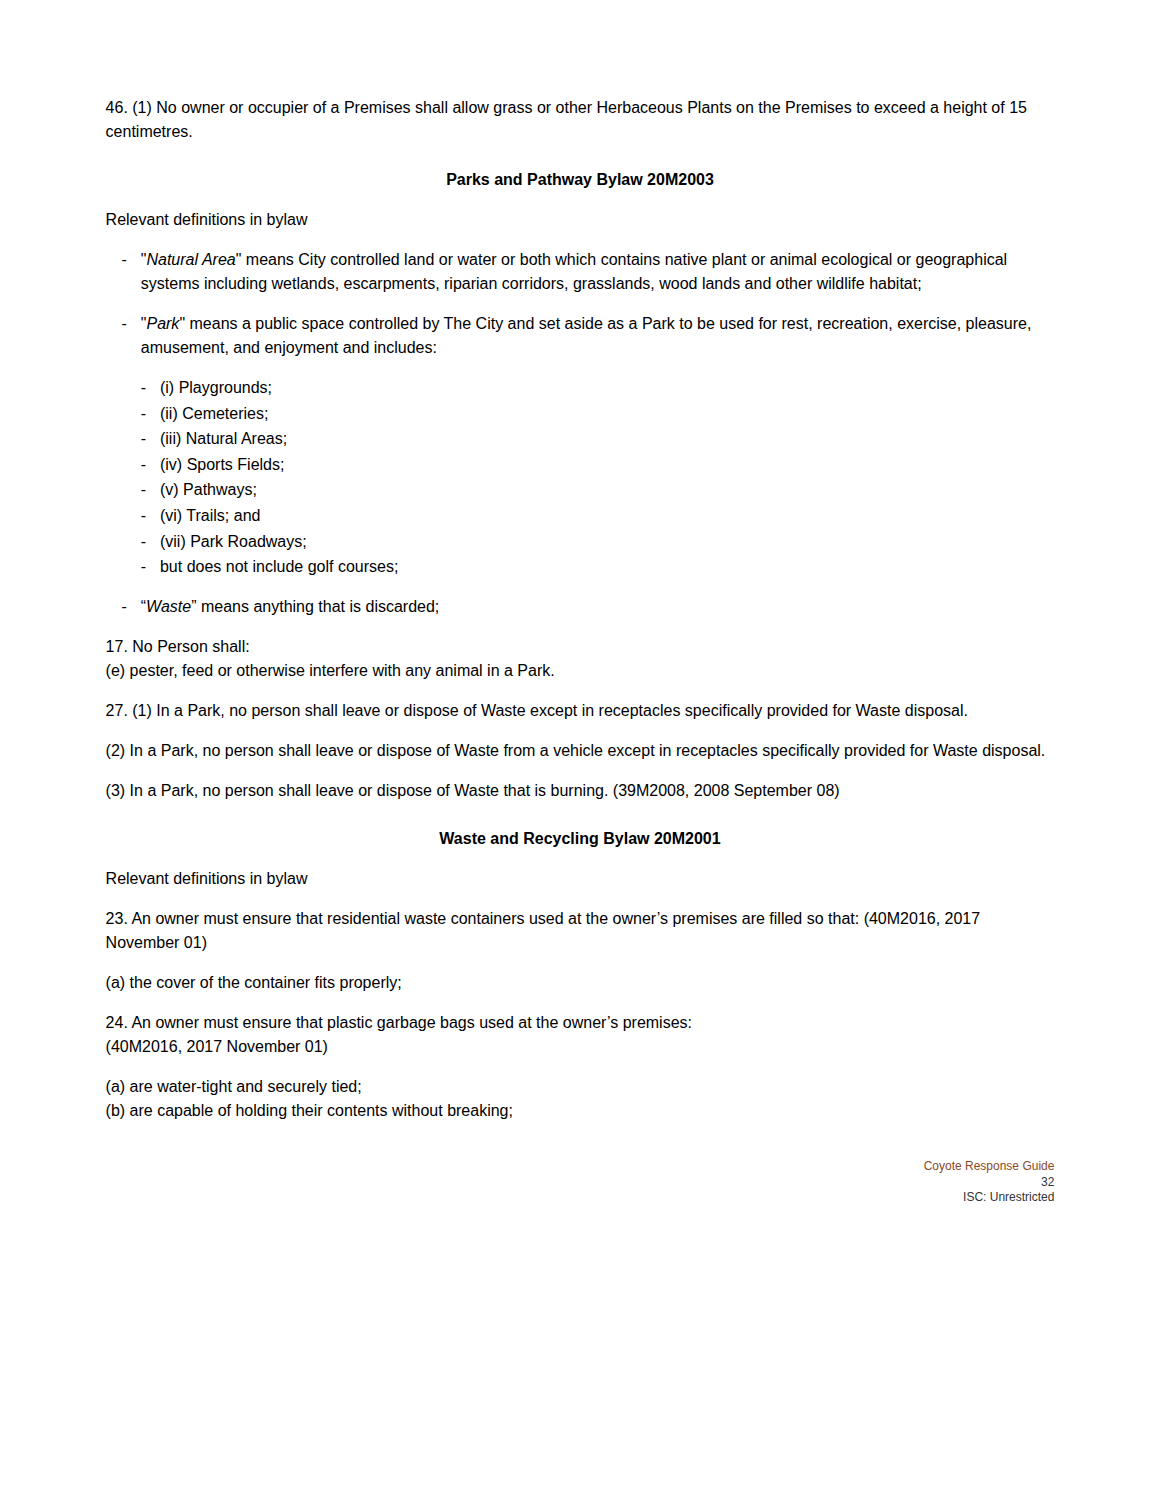46. (1) No owner or occupier of a Premises shall allow grass or other Herbaceous Plants on the Premises to exceed a height of 15 centimetres.
Parks and Pathway Bylaw 20M2003
Relevant definitions in bylaw
-"Natural Area" means City controlled land or water or both which contains native plant or animal ecological or geographical systems including wetlands, escarpments, riparian corridors, grasslands, wood lands and other wildlife habitat;
-"Park" means a public space controlled by The City and set aside as a Park to be used for rest, recreation, exercise, pleasure, amusement, and enjoyment and includes:
(i) Playgrounds;
(ii) Cemeteries;
(iii) Natural Areas;
(iv) Sports Fields;
(v) Pathways;
(vi) Trails; and
(vii) Park Roadways;
but does not include golf courses;
-“Waste” means anything that is discarded;
17. No Person shall:
(e) pester, feed or otherwise interfere with any animal in a Park.
27. (1) In a Park, no person shall leave or dispose of Waste except in receptacles specifically provided for Waste disposal.
(2) In a Park, no person shall leave or dispose of Waste from a vehicle except in receptacles specifically provided for Waste disposal.
(3) In a Park, no person shall leave or dispose of Waste that is burning. (39M2008, 2008 September 08)
Waste and Recycling Bylaw 20M2001
Relevant definitions in bylaw
23. An owner must ensure that residential waste containers used at the owner’s premises are filled so that: (40M2016, 2017 November 01)
(a) the cover of the container fits properly;
24. An owner must ensure that plastic garbage bags used at the owner’s premises:
(40M2016, 2017 November 01)
(a) are water-tight and securely tied;
(b) are capable of holding their contents without breaking;
Coyote Response Guide
32
ISC: Unrestricted